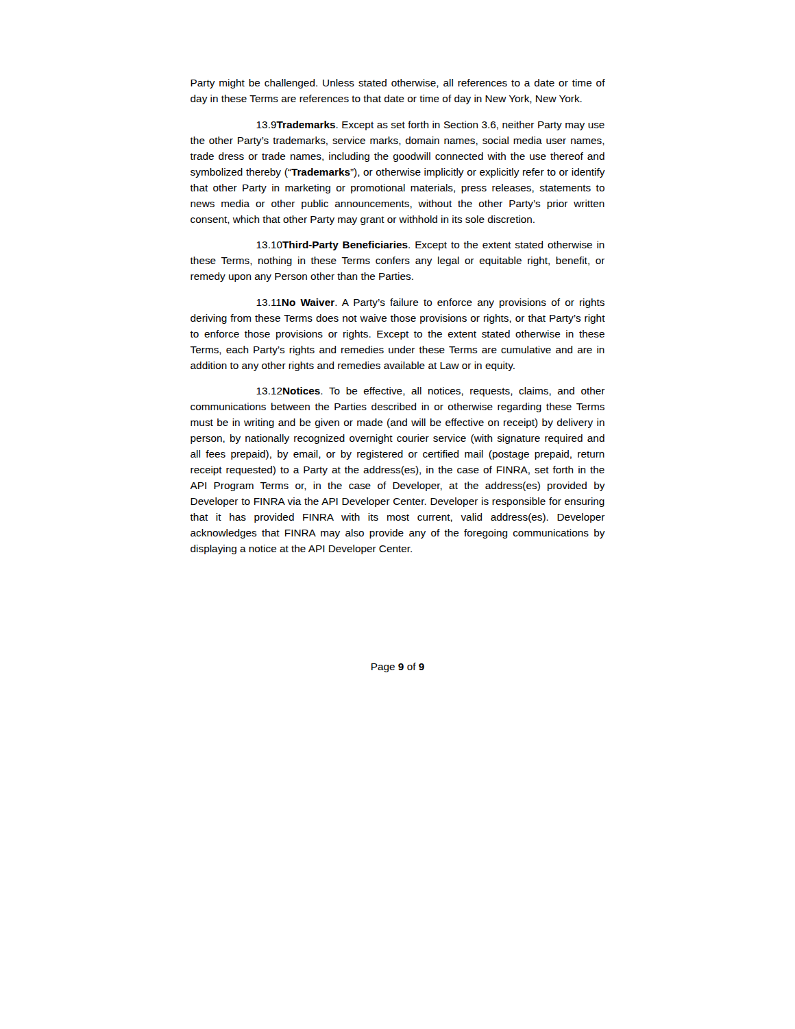Party might be challenged. Unless stated otherwise, all references to a date or time of day in these Terms are references to that date or time of day in New York, New York.
13.9 Trademarks. Except as set forth in Section 3.6, neither Party may use the other Party’s trademarks, service marks, domain names, social media user names, trade dress or trade names, including the goodwill connected with the use thereof and symbolized thereby (“Trademarks”), or otherwise implicitly or explicitly refer to or identify that other Party in marketing or promotional materials, press releases, statements to news media or other public announcements, without the other Party’s prior written consent, which that other Party may grant or withhold in its sole discretion.
13.10 Third-Party Beneficiaries. Except to the extent stated otherwise in these Terms, nothing in these Terms confers any legal or equitable right, benefit, or remedy upon any Person other than the Parties.
13.11 No Waiver. A Party’s failure to enforce any provisions of or rights deriving from these Terms does not waive those provisions or rights, or that Party’s right to enforce those provisions or rights. Except to the extent stated otherwise in these Terms, each Party’s rights and remedies under these Terms are cumulative and are in addition to any other rights and remedies available at Law or in equity.
13.12 Notices. To be effective, all notices, requests, claims, and other communications between the Parties described in or otherwise regarding these Terms must be in writing and be given or made (and will be effective on receipt) by delivery in person, by nationally recognized overnight courier service (with signature required and all fees prepaid), by email, or by registered or certified mail (postage prepaid, return receipt requested) to a Party at the address(es), in the case of FINRA, set forth in the API Program Terms or, in the case of Developer, at the address(es) provided by Developer to FINRA via the API Developer Center. Developer is responsible for ensuring that it has provided FINRA with its most current, valid address(es). Developer acknowledges that FINRA may also provide any of the foregoing communications by displaying a notice at the API Developer Center.
Page 9 of 9